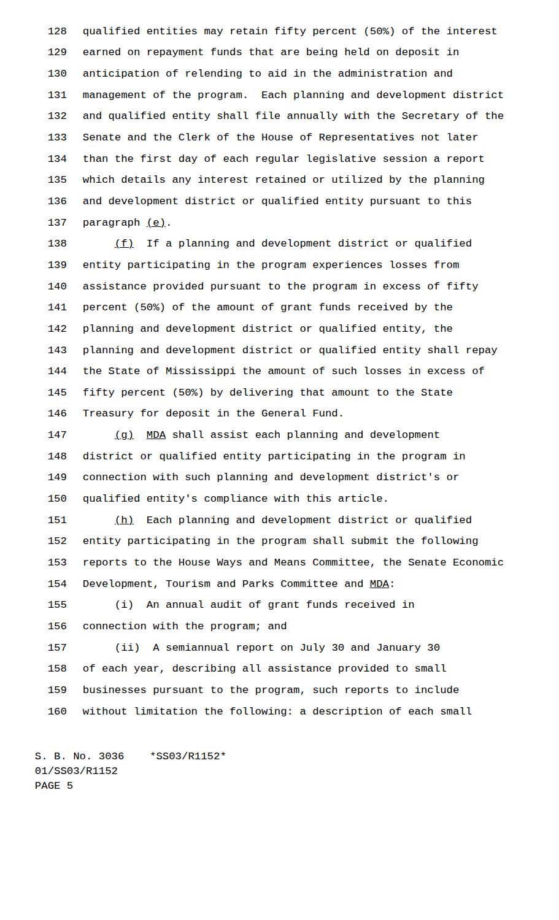qualified entities may retain fifty percent (50%) of the interest
earned on repayment funds that are being held on deposit in
anticipation of relending to aid in the administration and
management of the program. Each planning and development district
and qualified entity shall file annually with the Secretary of the
Senate and the Clerk of the House of Representatives not later
than the first day of each regular legislative session a report
which details any interest retained or utilized by the planning
and development district or qualified entity pursuant to this
paragraph (e).
(f) If a planning and development district or qualified
entity participating in the program experiences losses from
assistance provided pursuant to the program in excess of fifty
percent (50%) of the amount of grant funds received by the
planning and development district or qualified entity, the
planning and development district or qualified entity shall repay
the State of Mississippi the amount of such losses in excess of
fifty percent (50%) by delivering that amount to the State
Treasury for deposit in the General Fund.
(g) MDA shall assist each planning and development
district or qualified entity participating in the program in
connection with such planning and development district's or
qualified entity's compliance with this article.
(h) Each planning and development district or qualified
entity participating in the program shall submit the following
reports to the House Ways and Means Committee, the Senate Economic
Development, Tourism and Parks Committee and MDA:
(i) An annual audit of grant funds received in
connection with the program; and
(ii) A semiannual report on July 30 and January 30
of each year, describing all assistance provided to small
businesses pursuant to the program, such reports to include
without limitation the following: a description of each small
S. B. No. 3036 *SS03/R1152* 01/SS03/R1152 PAGE 5